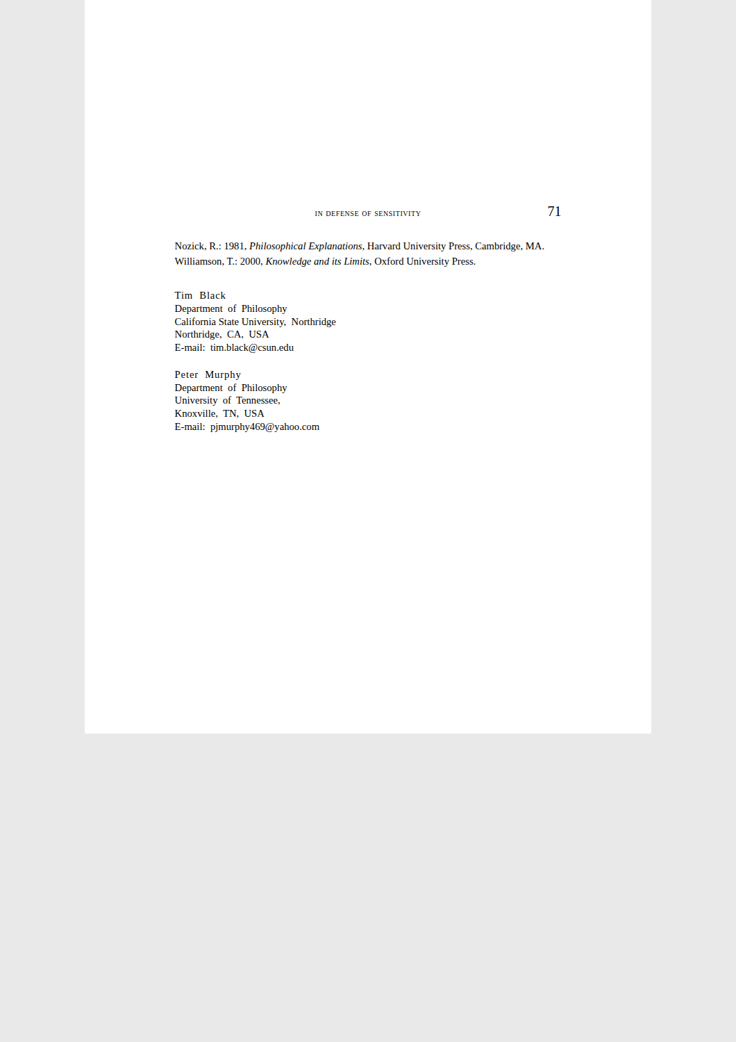in defense of sensitivity 71
Nozick, R.: 1981, Philosophical Explanations, Harvard University Press, Cambridge, MA.
Williamson, T.: 2000, Knowledge and its Limits, Oxford University Press.
Tim Black
Department of Philosophy
California State University, Northridge
Northridge, CA, USA
E-mail: tim.black@csun.edu
Peter Murphy
Department of Philosophy
University of Tennessee,
Knoxville, TN, USA
E-mail: pjmurphy469@yahoo.com